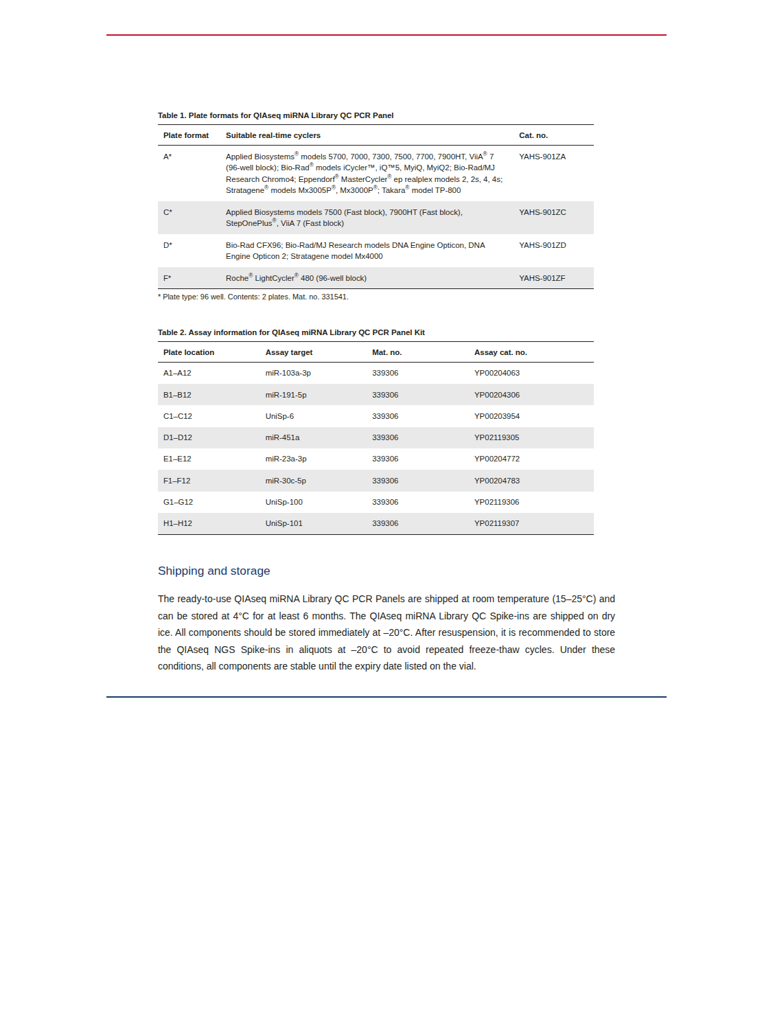Table 1. Plate formats for QIAseq miRNA Library QC PCR Panel
| Plate format | Suitable real-time cyclers | Cat. no. |
| --- | --- | --- |
| A* | Applied Biosystems ® models 5700, 7000, 7300, 7500, 7700, 7900HT, ViiA ® 7 (96-well block); Bio-Rad ® models iCycler™, iQ™5, MyiQ, MyiQ2; Bio-Rad/MJ Research Chromo4; Eppendorf ® MasterCycler ® ep realplex models 2, 2s, 4, 4s; Stratagene ® models Mx3005P ® , Mx3000P ® ; Takara ® model TP-800 | YAHS-901ZA |
| C* | Applied Biosystems models 7500 (Fast block), 7900HT (Fast block), StepOnePlus ® , ViiA 7 (Fast block) | YAHS-901ZC |
| D* | Bio-Rad CFX96; Bio-Rad/MJ Research models DNA Engine Opticon, DNA Engine Opticon 2; Stratagene model Mx4000 | YAHS-901ZD |
| F* | Roche ® LightCycler ® 480 (96-well block) | YAHS-901ZF |
* Plate type: 96 well. Contents: 2 plates. Mat. no. 331541.
Table 2. Assay information for QIAseq miRNA Library QC PCR Panel Kit
| Plate location | Assay target | Mat. no. | Assay cat. no. |
| --- | --- | --- | --- |
| A1–A12 | miR-103a-3p | 339306 | YP00204063 |
| B1–B12 | miR-191-5p | 339306 | YP00204306 |
| C1–C12 | UniSp-6 | 339306 | YP00203954 |
| D1–D12 | miR-451a | 339306 | YP02119305 |
| E1–E12 | miR-23a-3p | 339306 | YP00204772 |
| F1–F12 | miR-30c-5p | 339306 | YP00204783 |
| G1–G12 | UniSp-100 | 339306 | YP02119306 |
| H1–H12 | UniSp-101 | 339306 | YP02119307 |
Shipping and storage
The ready-to-use QIAseq miRNA Library QC PCR Panels are shipped at room temperature (15–25°C) and can be stored at 4°C for at least 6 months. The QIAseq miRNA Library QC Spike-ins are shipped on dry ice. All components should be stored immediately at –20°C. After resuspension, it is recommended to store the QIAseq NGS Spike-ins in aliquots at –20°C to avoid repeated freeze-thaw cycles. Under these conditions, all components are stable until the expiry date listed on the vial.